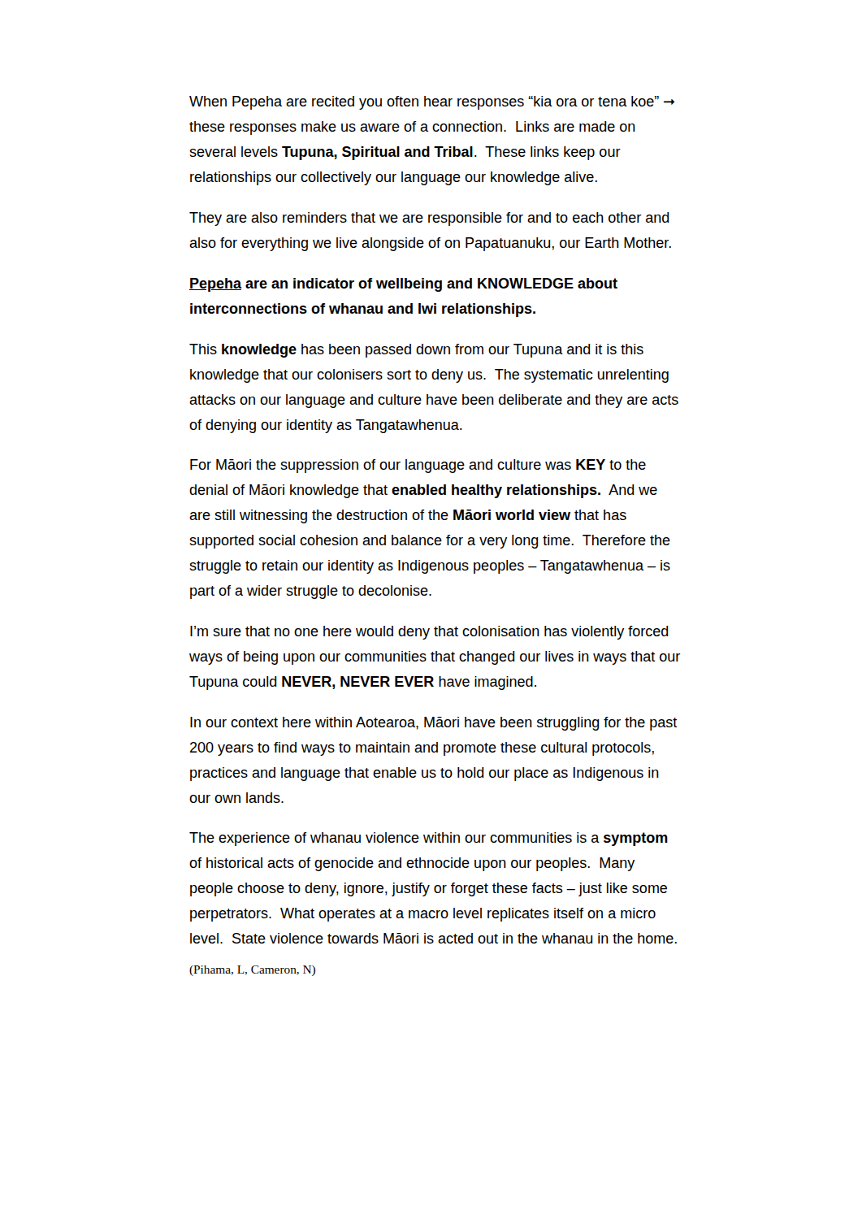When Pepeha are recited you often hear responses “kia ora or tena koe” ➞ these responses make us aware of a connection. Links are made on several levels Tupuna, Spiritual and Tribal. These links keep our relationships our collectively our language our knowledge alive.
They are also reminders that we are responsible for and to each other and also for everything we live alongside of on Papatuanuku, our Earth Mother.
Pepeha are an indicator of wellbeing and KNOWLEDGE about interconnections of whanau and Iwi relationships.
This knowledge has been passed down from our Tupuna and it is this knowledge that our colonisers sort to deny us. The systematic unrelenting attacks on our language and culture have been deliberate and they are acts of denying our identity as Tangatawhenua.
For Māori the suppression of our language and culture was KEY to the denial of Māori knowledge that enabled healthy relationships. And we are still witnessing the destruction of the Māori world view that has supported social cohesion and balance for a very long time. Therefore the struggle to retain our identity as Indigenous peoples – Tangatawhenua – is part of a wider struggle to decolonise.
I’m sure that no one here would deny that colonisation has violently forced ways of being upon our communities that changed our lives in ways that our Tupuna could NEVER, NEVER EVER have imagined.
In our context here within Aotearoa, Māori have been struggling for the past 200 years to find ways to maintain and promote these cultural protocols, practices and language that enable us to hold our place as Indigenous in our own lands.
The experience of whanau violence within our communities is a symptom of historical acts of genocide and ethnocide upon our peoples. Many people choose to deny, ignore, justify or forget these facts – just like some perpetrators. What operates at a macro level replicates itself on a micro level. State violence towards Māori is acted out in the whanau in the home.
(Pihama, L, Cameron, N)